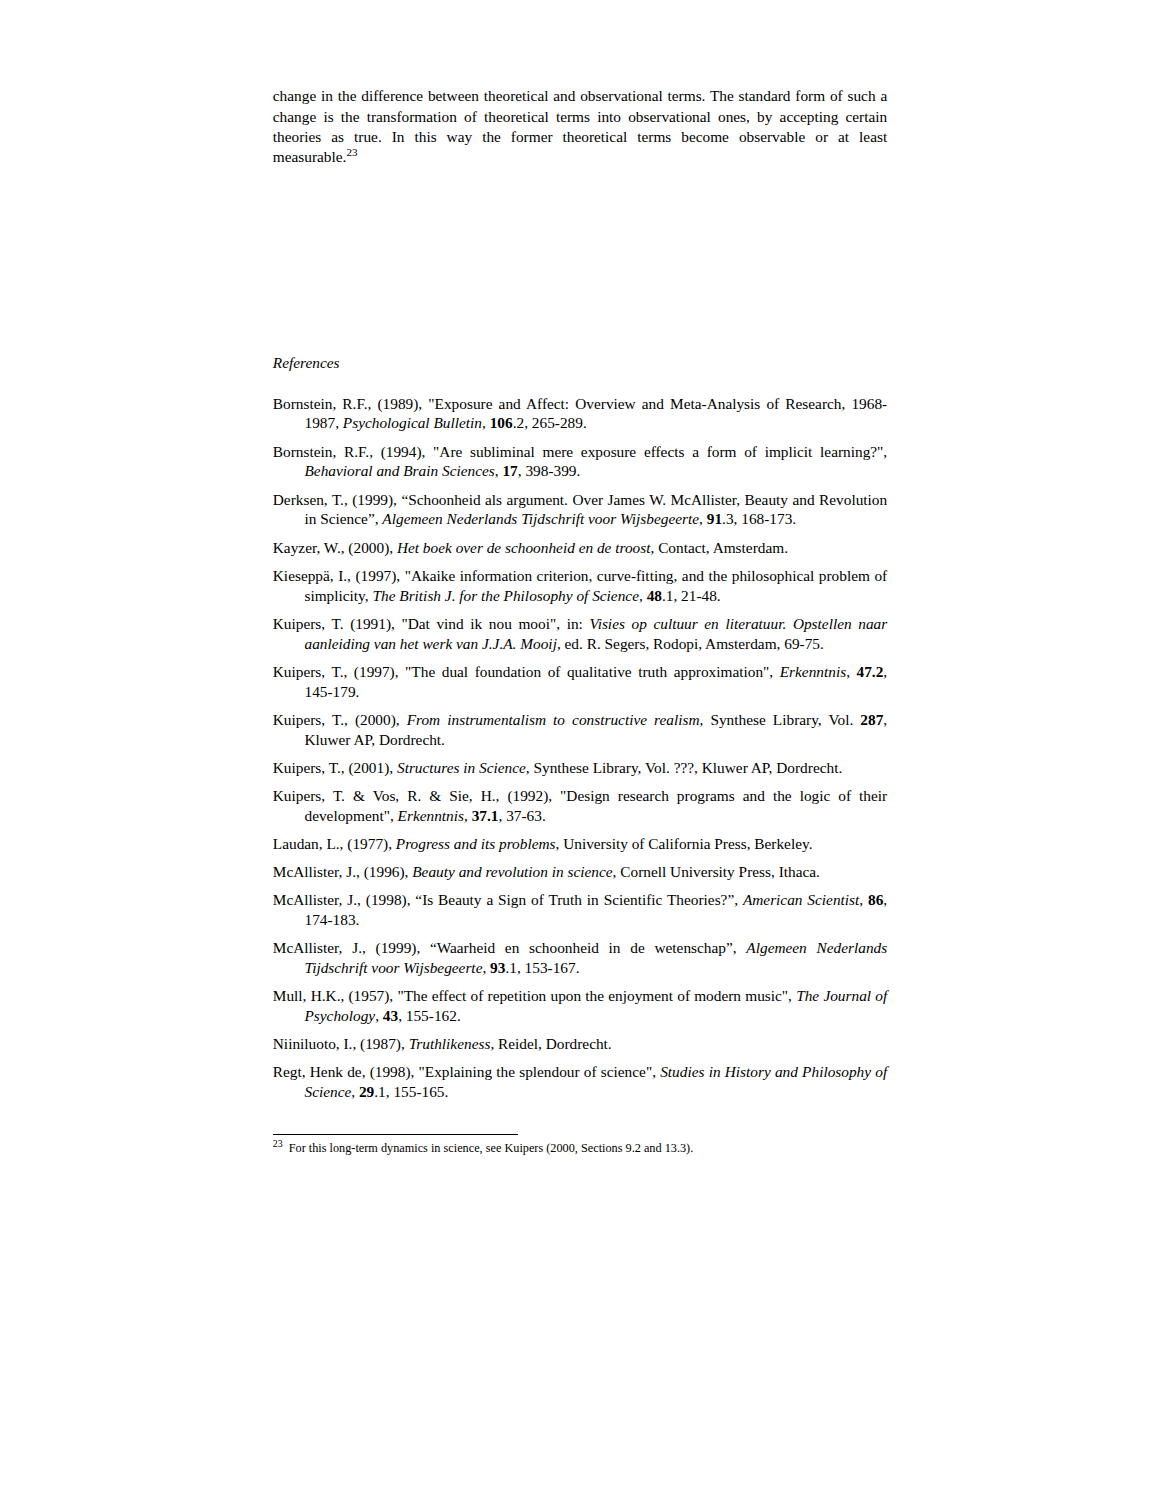change in the difference between theoretical and observational terms. The standard form of such a change is the transformation of theoretical terms into observational ones, by accepting certain theories as true. In this way the former theoretical terms become observable or at least measurable.23
References
Bornstein, R.F., (1989), "Exposure and Affect: Overview and Meta-Analysis of Research, 1968-1987, Psychological Bulletin, 106.2, 265-289.
Bornstein, R.F., (1994), "Are subliminal mere exposure effects a form of implicit learning?", Behavioral and Brain Sciences, 17, 398-399.
Derksen, T., (1999), “Schoonheid als argument. Over James W. McAllister, Beauty and Revolution in Science”, Algemeen Nederlands Tijdschrift voor Wijsbegeerte, 91.3, 168-173.
Kayzer, W., (2000), Het boek over de schoonheid en de troost, Contact, Amsterdam.
Kieseppä, I., (1997), "Akaike information criterion, curve-fitting, and the philosophical problem of simplicity, The British J. for the Philosophy of Science, 48.1, 21-48.
Kuipers, T. (1991), "Dat vind ik nou mooi", in: Visies op cultuur en literatuur. Opstellen naar aanleiding van het werk van J.J.A. Mooij, ed. R. Segers, Rodopi, Amsterdam, 69-75.
Kuipers, T., (1997), "The dual foundation of qualitative truth approximation", Erkenntnis, 47.2, 145-179.
Kuipers, T., (2000), From instrumentalism to constructive realism, Synthese Library, Vol. 287, Kluwer AP, Dordrecht.
Kuipers, T., (2001), Structures in Science, Synthese Library, Vol. ???, Kluwer AP, Dordrecht.
Kuipers, T. & Vos, R. & Sie, H., (1992), "Design research programs and the logic of their development", Erkenntnis, 37.1, 37-63.
Laudan, L., (1977), Progress and its problems, University of California Press, Berkeley.
McAllister, J., (1996), Beauty and revolution in science, Cornell University Press, Ithaca.
McAllister, J., (1998), “Is Beauty a Sign of Truth in Scientific Theories?”, American Scientist, 86, 174-183.
McAllister, J., (1999), “Waarheid en schoonheid in de wetenschap”, Algemeen Nederlands Tijdschrift voor Wijsbegeerte, 93.1, 153-167.
Mull, H.K., (1957), "The effect of repetition upon the enjoyment of modern music", The Journal of Psychology, 43, 155-162.
Niiniluoto, I., (1987), Truthlikeness, Reidel, Dordrecht.
Regt, Henk de, (1998), "Explaining the splendour of science", Studies in History and Philosophy of Science, 29.1, 155-165.
23 For this long-term dynamics in science, see Kuipers (2000, Sections 9.2 and 13.3).